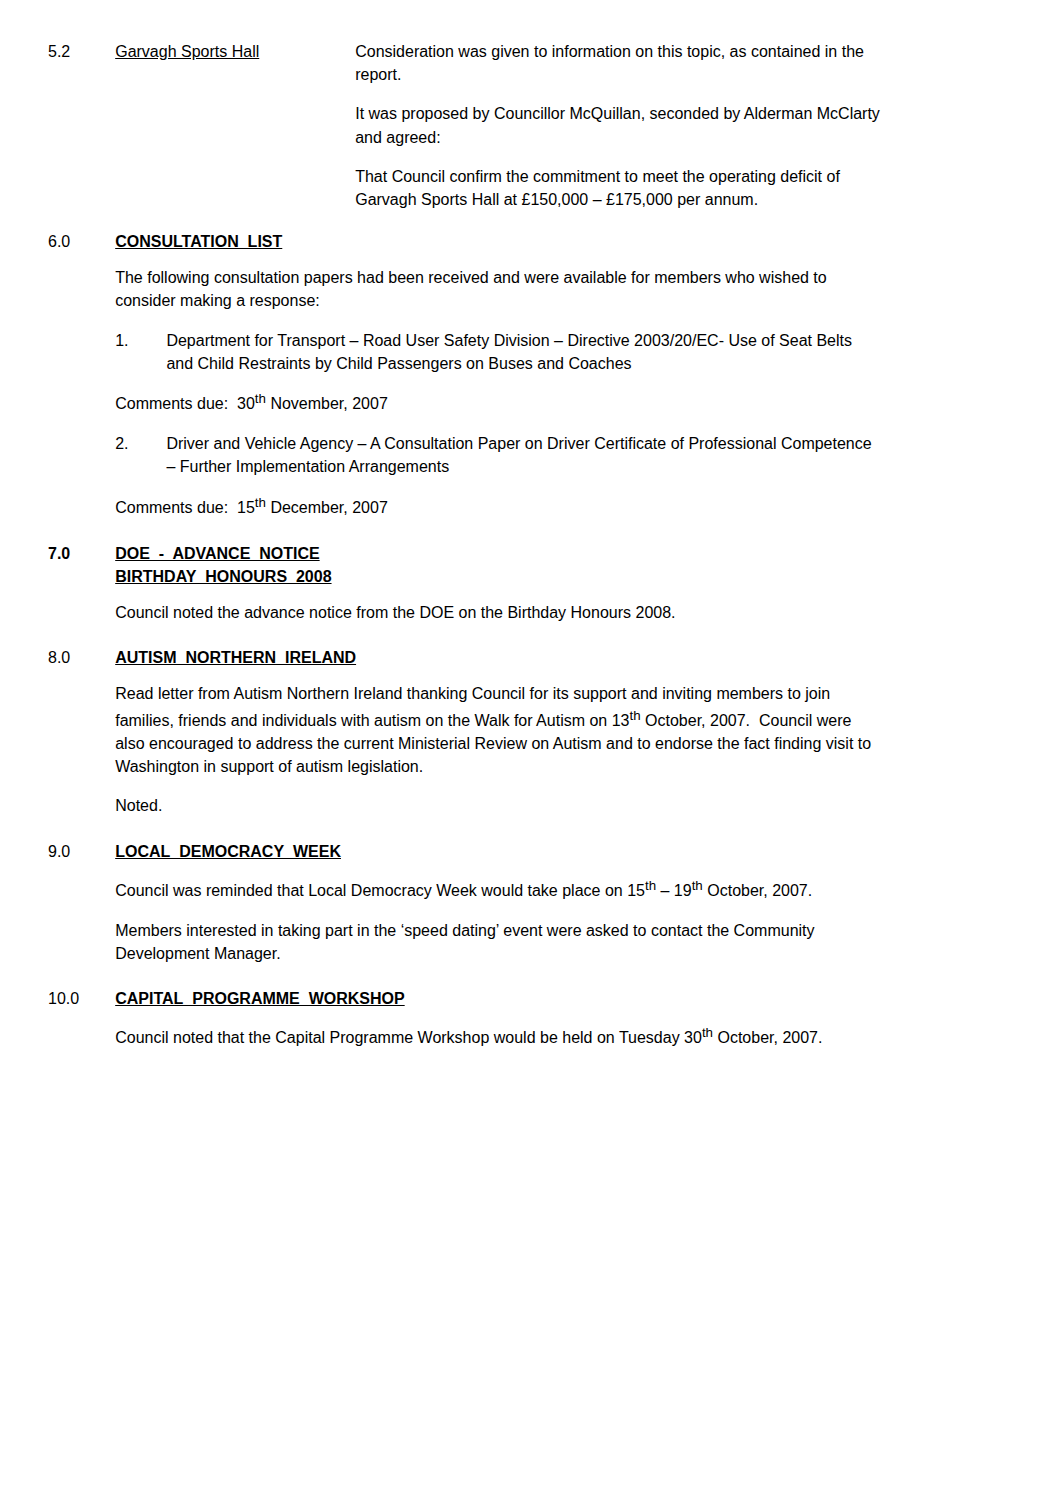5.2
Garvagh Sports Hall
Consideration was given to information on this topic, as contained in the report.
It was proposed by Councillor McQuillan, seconded by Alderman McClarty and agreed:
That Council confirm the commitment to meet the operating deficit of Garvagh Sports Hall at £150,000 – £175,000 per annum.
6.0
CONSULTATION LIST
The following consultation papers had been received and were available for members who wished to consider making a response:
1.
Department for Transport – Road User Safety Division – Directive 2003/20/EC- Use of Seat Belts and Child Restraints by Child Passengers on Buses and Coaches
Comments due: 30th November, 2007
2.
Driver and Vehicle Agency – A Consultation Paper on Driver Certificate of Professional Competence – Further Implementation Arrangements
Comments due: 15th December, 2007
7.0
DOE - ADVANCE NOTICE BIRTHDAY HONOURS 2008
Council noted the advance notice from the DOE on the Birthday Honours 2008.
8.0
AUTISM NORTHERN IRELAND
Read letter from Autism Northern Ireland thanking Council for its support and inviting members to join families, friends and individuals with autism on the Walk for Autism on 13th October, 2007. Council were also encouraged to address the current Ministerial Review on Autism and to endorse the fact finding visit to Washington in support of autism legislation.
Noted.
9.0
LOCAL DEMOCRACY WEEK
Council was reminded that Local Democracy Week would take place on 15th – 19th October, 2007.
Members interested in taking part in the ‘speed dating’ event were asked to contact the Community Development Manager.
10.0
CAPITAL PROGRAMME WORKSHOP
Council noted that the Capital Programme Workshop would be held on Tuesday 30th October, 2007.